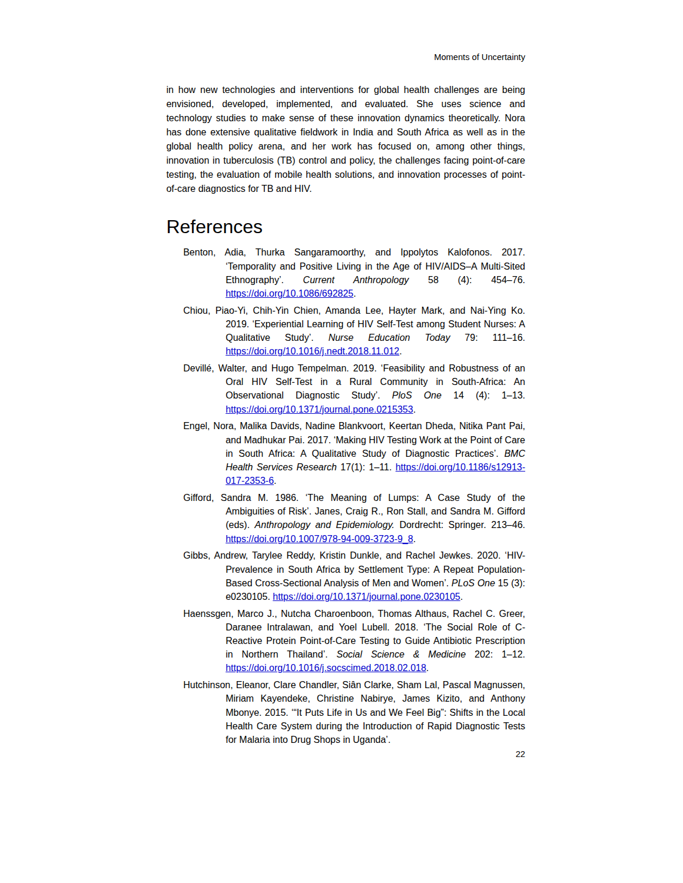Moments of Uncertainty
in how new technologies and interventions for global health challenges are being envisioned, developed, implemented, and evaluated. She uses science and technology studies to make sense of these innovation dynamics theoretically. Nora has done extensive qualitative fieldwork in India and South Africa as well as in the global health policy arena, and her work has focused on, among other things, innovation in tuberculosis (TB) control and policy, the challenges facing point-of-care testing, the evaluation of mobile health solutions, and innovation processes of point-of-care diagnostics for TB and HIV.
References
Benton, Adia, Thurka Sangaramoorthy, and Ippolytos Kalofonos. 2017. ‘Temporality and Positive Living in the Age of HIV/AIDS–A Multi-Sited Ethnography’. Current Anthropology 58 (4): 454–76. https://doi.org/10.1086/692825.
Chiou, Piao-Yi, Chih-Yin Chien, Amanda Lee, Hayter Mark, and Nai-Ying Ko. 2019. ‘Experiential Learning of HIV Self-Test among Student Nurses: A Qualitative Study’. Nurse Education Today 79: 111–16. https://doi.org/10.1016/j.nedt.2018.11.012.
Devillé, Walter, and Hugo Tempelman. 2019. ‘Feasibility and Robustness of an Oral HIV Self-Test in a Rural Community in South-Africa: An Observational Diagnostic Study’. PloS One 14 (4): 1–13. https://doi.org/10.1371/journal.pone.0215353.
Engel, Nora, Malika Davids, Nadine Blankvoort, Keertan Dheda, Nitika Pant Pai, and Madhukar Pai. 2017. ‘Making HIV Testing Work at the Point of Care in South Africa: A Qualitative Study of Diagnostic Practices’. BMC Health Services Research 17(1): 1–11. https://doi.org/10.1186/s12913-017-2353-6.
Gifford, Sandra M. 1986. ‘The Meaning of Lumps: A Case Study of the Ambiguities of Risk’. Janes, Craig R., Ron Stall, and Sandra M. Gifford (eds). Anthropology and Epidemiology. Dordrecht: Springer. 213–46. https://doi.org/10.1007/978-94-009-3723-9_8.
Gibbs, Andrew, Tarylee Reddy, Kristin Dunkle, and Rachel Jewkes. 2020. ‘HIV-Prevalence in South Africa by Settlement Type: A Repeat Population-Based Cross-Sectional Analysis of Men and Women’. PLoS One 15 (3): e0230105. https://doi.org/10.1371/journal.pone.0230105.
Haenssgen, Marco J., Nutcha Charoenboon, Thomas Althaus, Rachel C. Greer, Daranee Intralawan, and Yoel Lubell. 2018. ‘The Social Role of C-Reactive Protein Point-of-Care Testing to Guide Antibiotic Prescription in Northern Thailand’. Social Science & Medicine 202: 1–12. https://doi.org/10.1016/j.socscimed.2018.02.018.
Hutchinson, Eleanor, Clare Chandler, Siân Clarke, Sham Lal, Pascal Magnussen, Miriam Kayendeke, Christine Nabirye, James Kizito, and Anthony Mbonye. 2015. ‘“It Puts Life in Us and We Feel Big”: Shifts in the Local Health Care System during the Introduction of Rapid Diagnostic Tests for Malaria into Drug Shops in Uganda’.
22